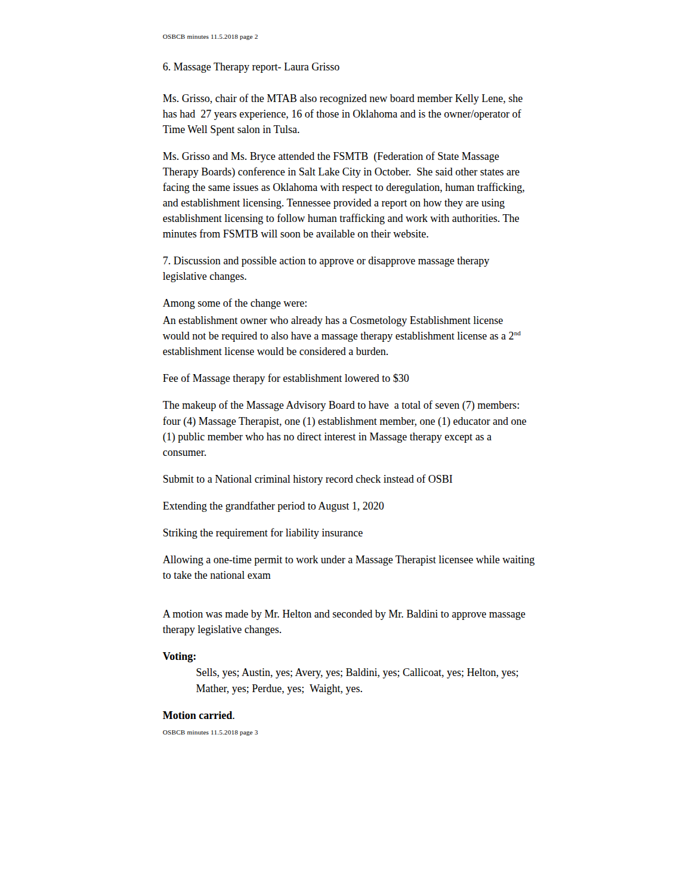OSBCB minutes 11.5.2018 page 2
6. Massage Therapy report- Laura Grisso
Ms. Grisso, chair of the MTAB also recognized new board member Kelly Lene, she has had 27 years experience, 16 of those in Oklahoma and is the owner/operator of Time Well Spent salon in Tulsa.
Ms. Grisso and Ms. Bryce attended the FSMTB (Federation of State Massage Therapy Boards) conference in Salt Lake City in October. She said other states are facing the same issues as Oklahoma with respect to deregulation, human trafficking, and establishment licensing. Tennessee provided a report on how they are using establishment licensing to follow human trafficking and work with authorities. The minutes from FSMTB will soon be available on their website.
7. Discussion and possible action to approve or disapprove massage therapy legislative changes.
Among some of the change were:
An establishment owner who already has a Cosmetology Establishment license would not be required to also have a massage therapy establishment license as a 2nd establishment license would be considered a burden.
Fee of Massage therapy for establishment lowered to $30
The makeup of the Massage Advisory Board to have a total of seven (7) members: four (4) Massage Therapist, one (1) establishment member, one (1) educator and one (1) public member who has no direct interest in Massage therapy except as a consumer.
Submit to a National criminal history record check instead of OSBI
Extending the grandfather period to August 1, 2020
Striking the requirement for liability insurance
Allowing a one-time permit to work under a Massage Therapist licensee while waiting to take the national exam
A motion was made by Mr. Helton and seconded by Mr. Baldini to approve massage therapy legislative changes.
Voting:
Sells, yes; Austin, yes; Avery, yes; Baldini, yes; Callicoat, yes; Helton, yes; Mather, yes; Perdue, yes; Waight, yes.
Motion carried.
OSBCB minutes 11.5.2018 page 3